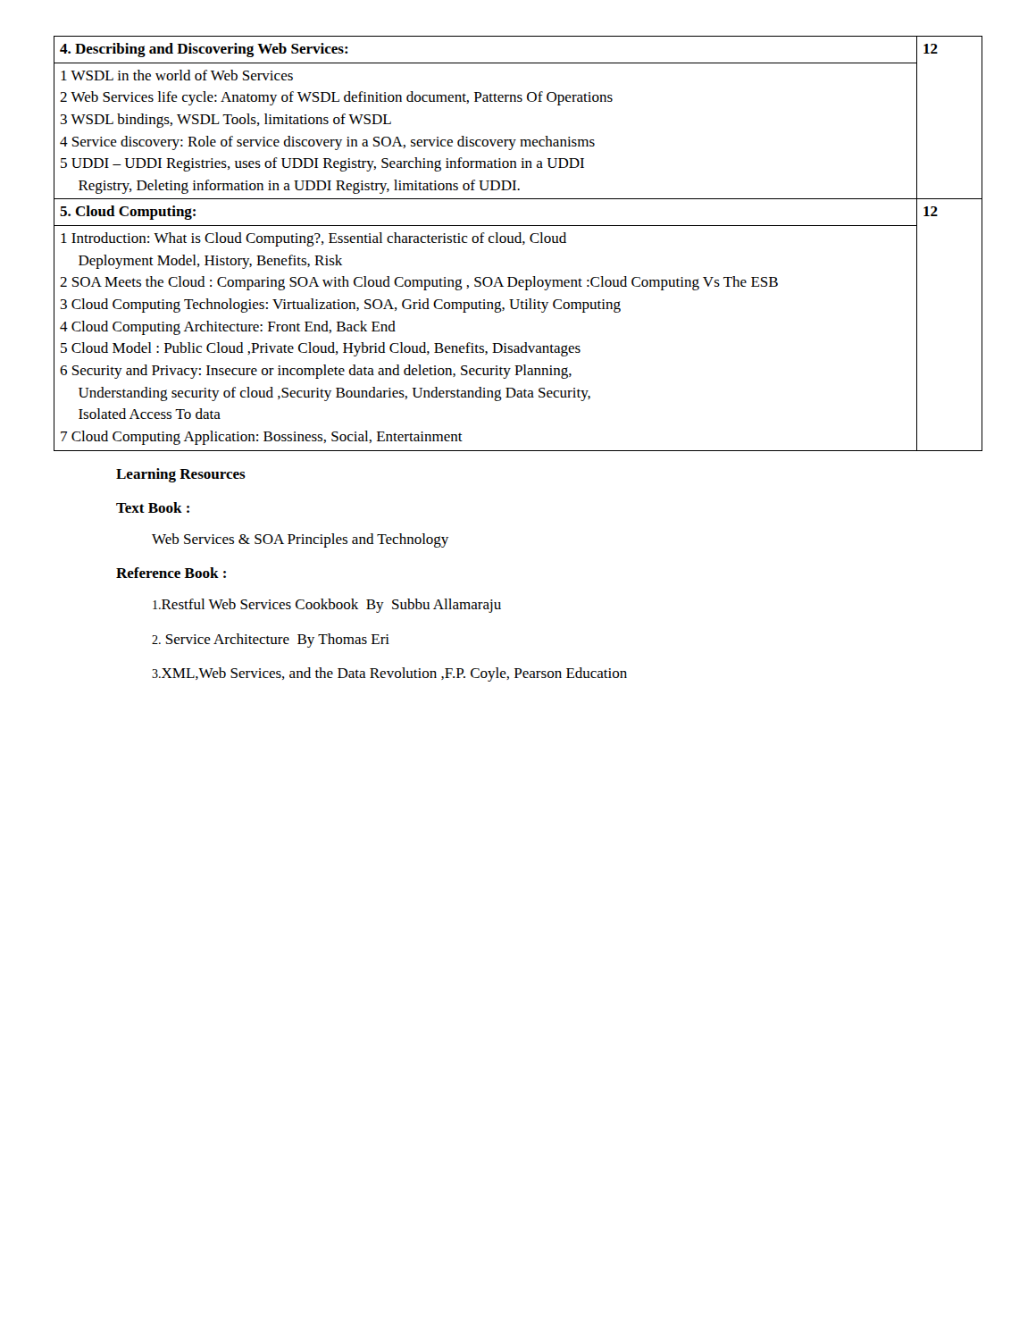| 4. Describing and Discovering Web Services: | 12 |
| 1 WSDL in the world of Web Services 2 Web Services life cycle: Anatomy of WSDL definition document, Patterns Of Operations 3 WSDL bindings, WSDL Tools, limitations of WSDL 4 Service discovery: Role of service discovery in a SOA, service discovery mechanisms 5 UDDI – UDDI Registries, uses of UDDI Registry, Searching information in a UDDI Registry, Deleting information in a UDDI Registry, limitations of UDDI. |
| 5. Cloud Computing: | 12 |
| 1 Introduction: What is Cloud Computing?, Essential characteristic of cloud, Cloud Deployment Model, History, Benefits, Risk 2 SOA Meets the Cloud : Comparing SOA with Cloud Computing , SOA Deployment :Cloud Computing Vs The ESB 3 Cloud Computing Technologies: Virtualization, SOA, Grid Computing, Utility Computing 4 Cloud Computing Architecture: Front End, Back End 5 Cloud Model : Public Cloud ,Private Cloud, Hybrid Cloud, Benefits, Disadvantages 6 Security and Privacy: Insecure or incomplete data and deletion, Security Planning, Understanding security of cloud ,Security Boundaries, Understanding Data Security, Isolated Access To data 7 Cloud Computing Application: Bossiness, Social, Entertainment |
Learning Resources
Text Book :
Web Services & SOA Principles and Technology
Reference Book :
1. Restful Web Services Cookbook By Subbu Allamaraju
2. Service Architecture By Thomas Eri
3. XML,Web Services, and the Data Revolution ,F.P. Coyle, Pearson Education